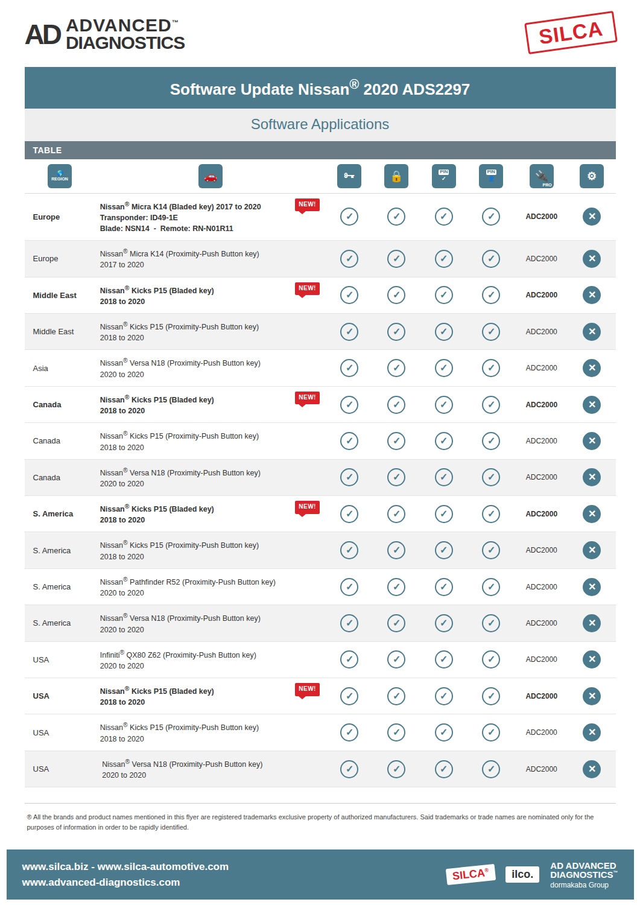AD
ADVANCED™
DIAGNOSTICS
SILCA
Software Update Nissan® 2020 ADS2297
Software Applications
TABLE
| 🌎 REGION | 🚗 | 🗝 | 🔒 | PIN ✓ | PIN 👤 | 🔌 PRO | ⚙ |
| --- | --- | --- | --- | --- | --- | --- | --- |
| Europe | NEW! Nissan ® Micra K14 (Bladed key) 2017 to 2020 Transponder: ID49-1E Blade: NSN14 - Remote: RN-N01R11 | ✓ | ✓ | ✓ | ✓ | ADC2000 | ✕ |
| Europe | Nissan ® Micra K14 (Proximity-Push Button key) 2017 to 2020 | ✓ | ✓ | ✓ | ✓ | ADC2000 | ✕ |
| Middle East | NEW! Nissan ® Kicks P15 (Bladed key) 2018 to 2020 | ✓ | ✓ | ✓ | ✓ | ADC2000 | ✕ |
| Middle East | Nissan ® Kicks P15 (Proximity-Push Button key) 2018 to 2020 | ✓ | ✓ | ✓ | ✓ | ADC2000 | ✕ |
| Asia | Nissan ® Versa N18 (Proximity-Push Button key) 2020 to 2020 | ✓ | ✓ | ✓ | ✓ | ADC2000 | ✕ |
| Canada | NEW! Nissan ® Kicks P15 (Bladed key) 2018 to 2020 | ✓ | ✓ | ✓ | ✓ | ADC2000 | ✕ |
| Canada | Nissan ® Kicks P15 (Proximity-Push Button key) 2018 to 2020 | ✓ | ✓ | ✓ | ✓ | ADC2000 | ✕ |
| Canada | Nissan ® Versa N18 (Proximity-Push Button key) 2020 to 2020 | ✓ | ✓ | ✓ | ✓ | ADC2000 | ✕ |
| S. America | NEW! Nissan ® Kicks P15 (Bladed key) 2018 to 2020 | ✓ | ✓ | ✓ | ✓ | ADC2000 | ✕ |
| S. America | Nissan ® Kicks P15 (Proximity-Push Button key) 2018 to 2020 | ✓ | ✓ | ✓ | ✓ | ADC2000 | ✕ |
| S. America | Nissan ® Pathfinder R52 (Proximity-Push Button key) 2020 to 2020 | ✓ | ✓ | ✓ | ✓ | ADC2000 | ✕ |
| S. America | Nissan ® Versa N18 (Proximity-Push Button key) 2020 to 2020 | ✓ | ✓ | ✓ | ✓ | ADC2000 | ✕ |
| USA | Infiniti ® QX80 Z62 (Proximity-Push Button key) 2020 to 2020 | ✓ | ✓ | ✓ | ✓ | ADC2000 | ✕ |
| USA | NEW! Nissan ® Kicks P15 (Bladed key) 2018 to 2020 | ✓ | ✓ | ✓ | ✓ | ADC2000 | ✕ |
| USA | Nissan ® Kicks P15 (Proximity-Push Button key) 2018 to 2020 | ✓ | ✓ | ✓ | ✓ | ADC2000 | ✕ |
| USA | Nissan ® Versa N18 (Proximity-Push Button key) 2020 to 2020 | ✓ | ✓ | ✓ | ✓ | ADC2000 | ✕ |
® All the brands and product names mentioned in this flyer are registered trademarks exclusive property of authorized manufacturers. Said trademarks or trade names are nominated only for the purposes of information in order to be rapidly identified.
www.silca.biz - www.silca-automotive.com
www.advanced-diagnostics.com
SILCA®
ilco.
AD ADVANCED DIAGNOSTICS™ dormakaba Group